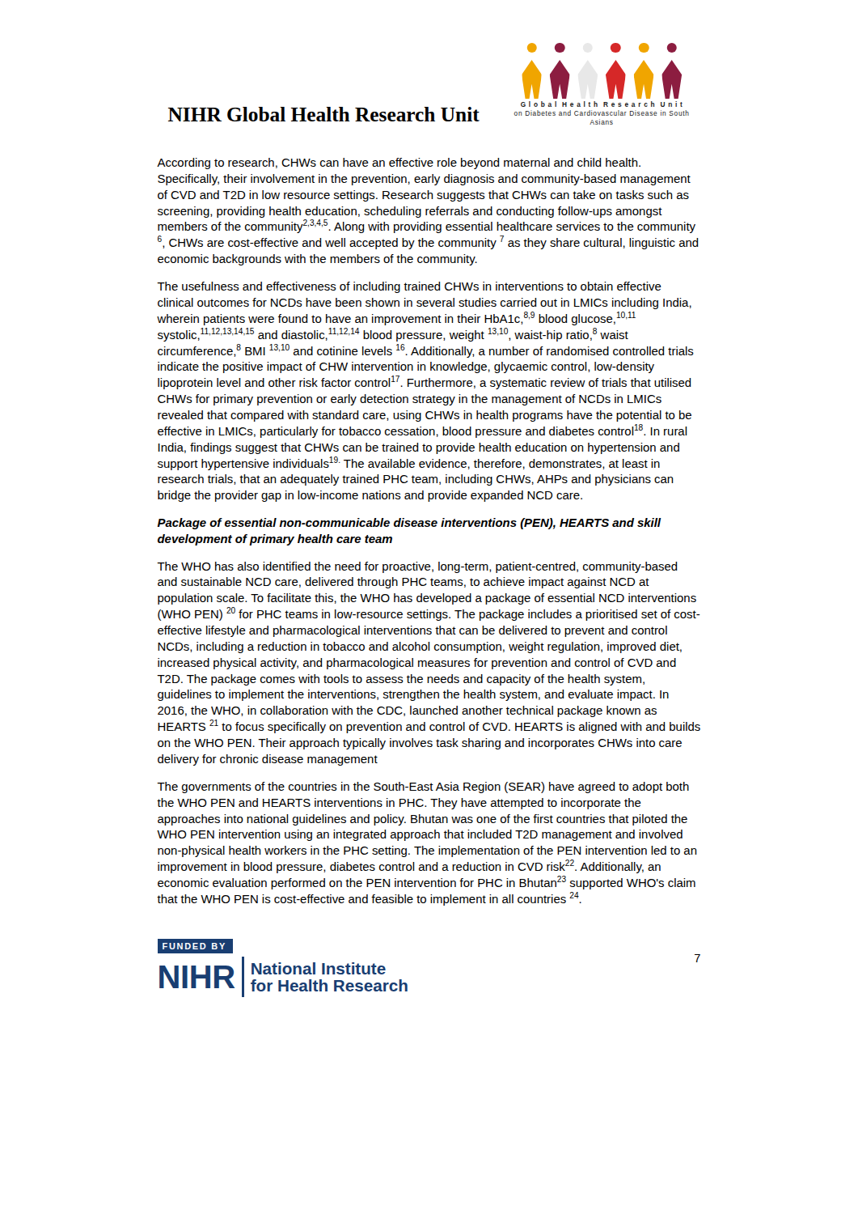NIHR Global Health Research Unit
G l o b a l H e a l t h R e s e a r c h U n i t
on Diabetes and Cardiovascular Disease in South Asians
According to research, CHWs can have an effective role beyond maternal and child health. Specifically, their involvement in the prevention, early diagnosis and community-based management of CVD and T2D in low resource settings. Research suggests that CHWs can take on tasks such as screening, providing health education, scheduling referrals and conducting follow-ups amongst members of the community2,3,4,5. Along with providing essential healthcare services to the community 6, CHWs are cost-effective and well accepted by the community 7 as they share cultural, linguistic and economic backgrounds with the members of the community.
The usefulness and effectiveness of including trained CHWs in interventions to obtain effective clinical outcomes for NCDs have been shown in several studies carried out in LMICs including India, wherein patients were found to have an improvement in their HbA1c,8,9 blood glucose,10,11 systolic,11,12,13,14,15 and diastolic,11,12,14 blood pressure, weight 13,10, waist-hip ratio,8 waist circumference,8 BMI 13,10 and cotinine levels 16. Additionally, a number of randomised controlled trials indicate the positive impact of CHW intervention in knowledge, glycaemic control, low-density lipoprotein level and other risk factor control17. Furthermore, a systematic review of trials that utilised CHWs for primary prevention or early detection strategy in the management of NCDs in LMICs revealed that compared with standard care, using CHWs in health programs have the potential to be effective in LMICs, particularly for tobacco cessation, blood pressure and diabetes control18. In rural India, findings suggest that CHWs can be trained to provide health education on hypertension and support hypertensive individuals19. The available evidence, therefore, demonstrates, at least in research trials, that an adequately trained PHC team, including CHWs, AHPs and physicians can bridge the provider gap in low-income nations and provide expanded NCD care.
Package of essential non-communicable disease interventions (PEN), HEARTS and skill development of primary health care team
The WHO has also identified the need for proactive, long-term, patient-centred, community-based and sustainable NCD care, delivered through PHC teams, to achieve impact against NCD at population scale. To facilitate this, the WHO has developed a package of essential NCD interventions (WHO PEN) 20 for PHC teams in low-resource settings. The package includes a prioritised set of cost-effective lifestyle and pharmacological interventions that can be delivered to prevent and control NCDs, including a reduction in tobacco and alcohol consumption, weight regulation, improved diet, increased physical activity, and pharmacological measures for prevention and control of CVD and T2D. The package comes with tools to assess the needs and capacity of the health system, guidelines to implement the interventions, strengthen the health system, and evaluate impact. In 2016, the WHO, in collaboration with the CDC, launched another technical package known as HEARTS 21 to focus specifically on prevention and control of CVD. HEARTS is aligned with and builds on the WHO PEN. Their approach typically involves task sharing and incorporates CHWs into care delivery for chronic disease management
The governments of the countries in the South-East Asia Region (SEAR) have agreed to adopt both the WHO PEN and HEARTS interventions in PHC. They have attempted to incorporate the approaches into national guidelines and policy. Bhutan was one of the first countries that piloted the WHO PEN intervention using an integrated approach that included T2D management and involved non-physical health workers in the PHC setting. The implementation of the PEN intervention led to an improvement in blood pressure, diabetes control and a reduction in CVD risk22. Additionally, an economic evaluation performed on the PEN intervention for PHC in Bhutan23 supported WHO's claim that the WHO PEN is cost-effective and feasible to implement in all countries 24.
7
FUNDED BY
NIHR National Institute
for Health Research